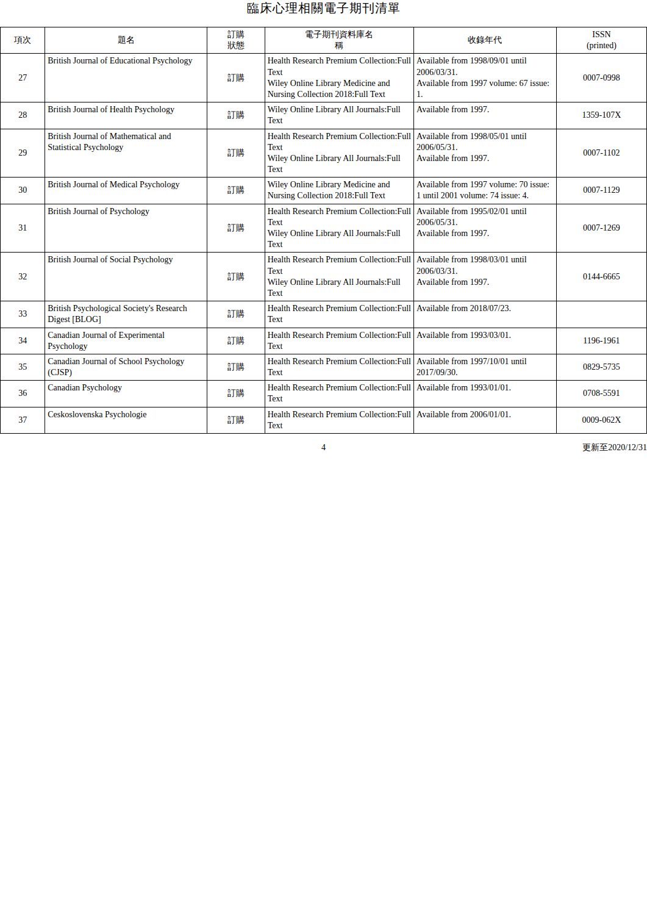臨床心理相關電子期刊清單
| 項次 | 題名 | 訂購 狀態 | 電子期刊資料庫名 稱 | 收錄年代 | ISSN (printed) |
| --- | --- | --- | --- | --- | --- |
| 27 | British Journal of Educational Psychology | 訂購 | Health Research Premium Collection:Full Text Wiley Online Library Medicine and Nursing Collection 2018:Full Text | Available from 1998/09/01 until 2006/03/31. Available from 1997 volume: 67 issue: 1. | 0007-0998 |
| 28 | British Journal of Health Psychology | 訂購 | Wiley Online Library All Journals:Full Text | Available from 1997. | 1359-107X |
| 29 | British Journal of Mathematical and Statistical Psychology | 訂購 | Health Research Premium Collection:Full Text Wiley Online Library All Journals:Full Text | Available from 1998/05/01 until 2006/05/31. Available from 1997. | 0007-1102 |
| 30 | British Journal of Medical Psychology | 訂購 | Wiley Online Library Medicine and Nursing Collection 2018:Full Text | Available from 1997 volume: 70 issue: 1 until 2001 volume: 74 issue: 4. | 0007-1129 |
| 31 | British Journal of Psychology | 訂購 | Health Research Premium Collection:Full Text Wiley Online Library All Journals:Full Text | Available from 1995/02/01 until 2006/05/31. Available from 1997. | 0007-1269 |
| 32 | British Journal of Social Psychology | 訂購 | Health Research Premium Collection:Full Text Wiley Online Library All Journals:Full Text | Available from 1998/03/01 until 2006/03/31. Available from 1997. | 0144-6665 |
| 33 | British Psychological Society's Research Digest [BLOG] | 訂購 | Health Research Premium Collection:Full Text | Available from 2018/07/23. | |
| 34 | Canadian Journal of Experimental Psychology | 訂購 | Health Research Premium Collection:Full Text | Available from 1993/03/01. | 1196-1961 |
| 35 | Canadian Journal of School Psychology (CJSP) | 訂購 | Health Research Premium Collection:Full Text | Available from 1997/10/01 until 2017/09/30. | 0829-5735 |
| 36 | Canadian Psychology | 訂購 | Health Research Premium Collection:Full Text | Available from 1993/01/01. | 0708-5591 |
| 37 | Ceskoslovenska Psychologie | 訂購 | Health Research Premium Collection:Full Text | Available from 2006/01/01. | 0009-062X |
4
更新至2020/12/31